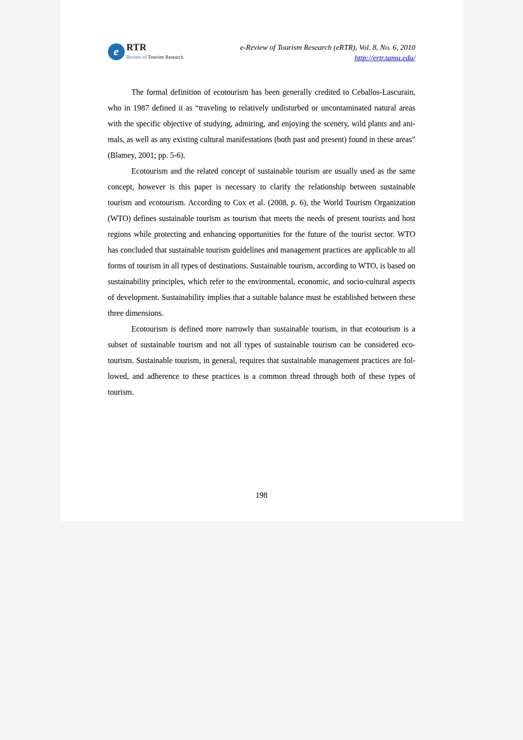e RTR
Review of Tourism Research
e-Review of Tourism Research (eRTR), Vol. 8, No. 6, 2010
http://ertr.tamu.edu/
The formal definition of ecotourism has been generally credited to Ceballos-Lascurain, who in 1987 defined it as “traveling to relatively undisturbed or uncontaminated natural areas with the specific objective of studying, admiring, and enjoying the scenery, wild plants and animals, as well as any existing cultural manifestations (both past and present) found in these areas” (Blamey, 2001; pp. 5-6).
Ecotourism and the related concept of sustainable tourism are usually used as the same concept, however is this paper is necessary to clarify the relationship between sustainable tourism and ecotourism. According to Cox et al. (2008, p. 6), the World Tourism Organization (WTO) defines sustainable tourism as tourism that meets the needs of present tourists and host regions while protecting and enhancing opportunities for the future of the tourist sector. WTO has concluded that sustainable tourism guidelines and management practices are applicable to all forms of tourism in all types of destinations. Sustainable tourism, according to WTO, is based on sustainability principles, which refer to the environmental, economic, and socio-cultural aspects of development. Sustainability implies that a suitable balance must be established between these three dimensions.
Ecotourism is defined more narrowly than sustainable tourism, in that ecotourism is a subset of sustainable tourism and not all types of sustainable tourism can be considered ecotourism. Sustainable tourism, in general, requires that sustainable management practices are followed, and adherence to these practices is a common thread through both of these types of tourism.
198